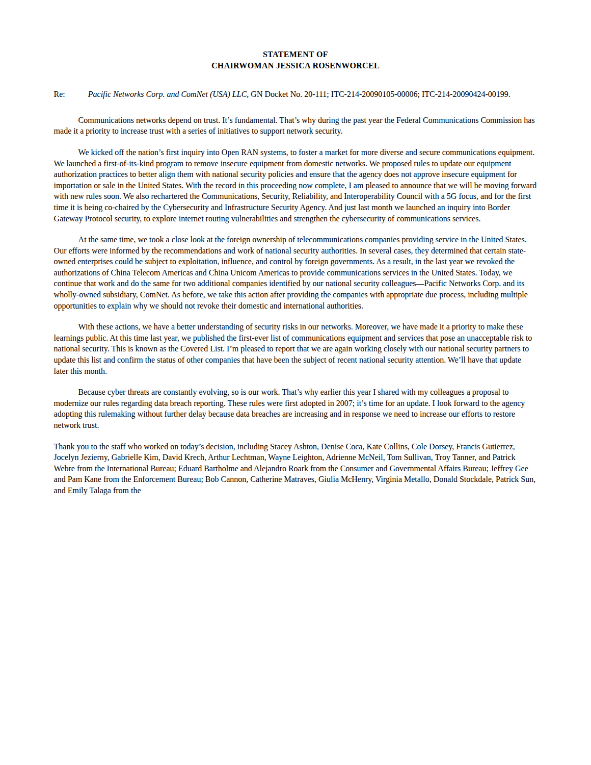STATEMENT OF
CHAIRWOMAN JESSICA ROSENWORCEL
Re:
Pacific Networks Corp. and ComNet (USA) LLC, GN Docket No. 20-111; ITC-214-20090105-00006; ITC-214-20090424-00199.
Communications networks depend on trust. It’s fundamental. That’s why during the past year the Federal Communications Commission has made it a priority to increase trust with a series of initiatives to support network security.
We kicked off the nation’s first inquiry into Open RAN systems, to foster a market for more diverse and secure communications equipment. We launched a first-of-its-kind program to remove insecure equipment from domestic networks. We proposed rules to update our equipment authorization practices to better align them with national security policies and ensure that the agency does not approve insecure equipment for importation or sale in the United States. With the record in this proceeding now complete, I am pleased to announce that we will be moving forward with new rules soon. We also rechartered the Communications, Security, Reliability, and Interoperability Council with a 5G focus, and for the first time it is being co-chaired by the Cybersecurity and Infrastructure Security Agency. And just last month we launched an inquiry into Border Gateway Protocol security, to explore internet routing vulnerabilities and strengthen the cybersecurity of communications services.
At the same time, we took a close look at the foreign ownership of telecommunications companies providing service in the United States. Our efforts were informed by the recommendations and work of national security authorities. In several cases, they determined that certain state-owned enterprises could be subject to exploitation, influence, and control by foreign governments. As a result, in the last year we revoked the authorizations of China Telecom Americas and China Unicom Americas to provide communications services in the United States. Today, we continue that work and do the same for two additional companies identified by our national security colleagues—Pacific Networks Corp. and its wholly-owned subsidiary, ComNet. As before, we take this action after providing the companies with appropriate due process, including multiple opportunities to explain why we should not revoke their domestic and international authorities.
With these actions, we have a better understanding of security risks in our networks. Moreover, we have made it a priority to make these learnings public. At this time last year, we published the first-ever list of communications equipment and services that pose an unacceptable risk to national security. This is known as the Covered List. I’m pleased to report that we are again working closely with our national security partners to update this list and confirm the status of other companies that have been the subject of recent national security attention. We’ll have that update later this month.
Because cyber threats are constantly evolving, so is our work. That’s why earlier this year I shared with my colleagues a proposal to modernize our rules regarding data breach reporting. These rules were first adopted in 2007; it’s time for an update. I look forward to the agency adopting this rulemaking without further delay because data breaches are increasing and in response we need to increase our efforts to restore network trust.
Thank you to the staff who worked on today’s decision, including Stacey Ashton, Denise Coca, Kate Collins, Cole Dorsey, Francis Gutierrez, Jocelyn Jezierny, Gabrielle Kim, David Krech, Arthur Lechtman, Wayne Leighton, Adrienne McNeil, Tom Sullivan, Troy Tanner, and Patrick Webre from the International Bureau; Eduard Bartholme and Alejandro Roark from the Consumer and Governmental Affairs Bureau; Jeffrey Gee and Pam Kane from the Enforcement Bureau; Bob Cannon, Catherine Matraves, Giulia McHenry, Virginia Metallo, Donald Stockdale, Patrick Sun, and Emily Talaga from the